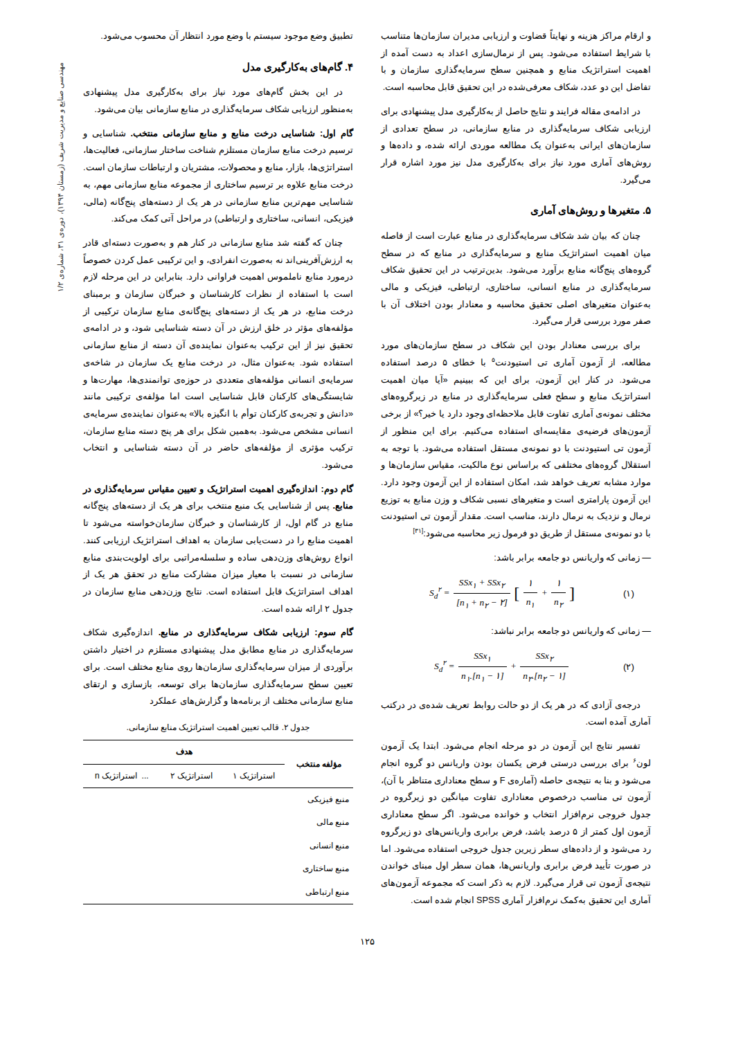مهندسی صنایع و مدیریت شریف (زمستان ۱۳۹۴)، دوره‌ی ۳۱، شماره‌ی ۱/۲
و ارقام مراکز هزینه و نهایتاً قضاوت و ارزیابی مدیران سازمان‌ها متناسب با شرایط استفاده می‌شود. پس از نرمال‌سازی اعداد به دست آمده از اهمیت استراتژیک منابع و همچنین سطح سرمایه‌گذاری سازمان و با تفاضل این دو عدد، شکاف معرفی‌شده در این تحقیق قابل محاسبه است.
در ادامه‌ی مقاله فرایند و نتایج حاصل از به‌کارگیری مدل پیشنهادی برای ارزیابی شکاف سرمایه‌گذاری در منابع سازمانی، در سطح تعدادی از سازمان‌های ایرانی به‌عنوان یک مطالعه موردی ارائه شده، و داده‌ها و روش‌های آماری مورد نیاز برای به‌کارگیری مدل نیز مورد اشاره قرار می‌گیرد.
۵. متغیرها و روش‌های آماری
چنان که بیان شد شکاف سرمایه‌گذاری در منابع عبارت است از فاصله میان اهمیت استراتژیک منابع و سرمایه‌گذاری در منابع که در سطح گروه‌های پنج‌گانه منابع برآورد می‌شود. بدین‌ترتیب در این تحقیق شکاف سرمایه‌گذاری در منابع انسانی، ساختاری، ارتباطی، فیزیکی و مالی به‌عنوان متغیرهای اصلی تحقیق محاسبه و معنادار بودن اختلاف آن با صفر مورد بررسی قرار می‌گیرد.
برای بررسی معنادار بودن این شکاف در سطح سازمان‌های مورد مطالعه، از آزمون آماری تی استیودنت۵ با خطای ۵ درصد استفاده می‌شود. در کنار این آزمون، برای این که ببینیم «آیا میان اهمیت استراتژیک منابع و سطح فعلی سرمایه‌گذاری در منابع در زیرگروه‌های مختلف نمونه‌ی آماری تفاوت قابل ملاحظه‌ای وجود دارد یا خیر؟» از برخی آزمون‌های فرضیه‌ی مقایسه‌ای استفاده می‌کنیم. برای این منظور از آزمون تی استیودنت با دو نمونه‌ی مستقل استفاده می‌شود. با توجه به استقلال گروه‌های مختلفی که براساس نوع مالکیت، مقیاس سازمان‌ها و موارد مشابه تعریف خواهد شد، امکان استفاده از این آزمون وجود دارد. این آزمون پارامتری است و متغیرهای نسبی شکاف و وزن منابع به توزیع نرمال و نزدیک به نرمال دارند، مناسب است. مقدار آزمون تی استیودنت با دو نمونه‌ی مستقل از طریق دو فرمول زیر محاسبه می‌شود:[۳۱]
— زمانی که واریانس دو جامعه برابر باشد:
(۱) Sd۲ = SSx۱ + SSx۲[n۱ + n۲ − ۲] [ ۱ n۱ + ۱ n۲ ]
— زمانی که واریانس دو جامعه برابر نباشد:
(۲) Sd۲ = SSx۱ n۱.[n۱ − ۱] + SSx۲ n۲.[n۲ − ۱]
درجه‌ی آزادی که در هر یک از دو حالت روابط تعریف شده‌ی در درکتب آماری آمده است.
تفسیر نتایج این آزمون در دو مرحله انجام می‌شود. ابتدا یک آزمون لون۶ برای بررسی درستی فرض یکسان بودن واریانس دو گروه انجام می‌شود و بنا به نتیجه‌ی حاصله (آماره‌ی F و سطح معناداری متناظر با آن)، آزمون تی مناسب درخصوص معناداری تفاوت میانگین دو زیرگروه در جدول خروجی نرم‌افزار انتخاب و خوانده می‌شود. اگر سطح معناداری آزمون اول کمتر از ۵ درصد باشد، فرض برابری واریانس‌های دو زیرگروه رد می‌شود و از داده‌های سطر زیرین جدول خروجی استفاده می‌شود. اما در صورت تأیید فرض برابری واریانس‌ها، همان سطر اول مبنای خواندن نتیجه‌ی آزمون تی قرار می‌گیرد. لازم به ذکر است که مجموعه آزمون‌های آماری این تحقیق به‌کمک نرم‌افزار آماری SPSS انجام شده است.
تطبیق وضع موجود سیستم با وضع مورد انتظار آن محسوب می‌شود.
۴. گام‌های به‌کارگیری مدل
در این بخش گام‌های مورد نیاز برای به‌کارگیری مدل پیشنهادی به‌منظور ارزیابی شکاف سرمایه‌گذاری در منابع سازمانی بیان می‌شود.
گام اول: شناسایی درخت منابع و منابع سازمانی منتخب. شناسایی و ترسیم درخت منابع سازمان مستلزم شناخت ساختار سازمانی، فعالیت‌ها، استراتژی‌ها، بازار، منابع و محصولات، مشتریان و ارتباطات سازمان است. درخت منابع علاوه بر ترسیم ساختاری از مجموعه منابع سازمانی مهم، به شناسایی مهم‌ترین منابع سازمانی در هر یک از دسته‌های پنج‌گانه (مالی، فیزیکی، انسانی، ساختاری و ارتباطی) در مراحل آتی کمک می‌کند.
چنان که گفته شد منابع سازمانی در کنار هم و به‌صورت دسته‌ای قادر به ارزش‌آفرینی‌اند نه به‌صورت انفرادی، و این ترکیبی عمل کردن خصوصاً درمورد منابع ناملموس اهمیت فراوانی دارد. بنابراین در این مرحله لازم است با استفاده از نظرات کارشناسان و خبرگان سازمان و برمبنای درخت منابع، در هر یک از دسته‌های پنج‌گانه‌ی منابع سازمان ترکیبی از مؤلفه‌های مؤثر در خلق ارزش در آن دسته شناسایی شود، و در ادامه‌ی تحقیق نیز از این ترکیب به‌عنوان نماینده‌ی آن دسته از منابع سازمانی استفاده شود. به‌عنوان مثال، در درخت منابع یک سازمان در شاخه‌ی سرمایه‌ی انسانی مؤلفه‌های متعددی در حوزه‌ی توانمندی‌ها، مهارت‌ها و شایستگی‌های کارکنان قابل شناسایی است اما مؤلفه‌ی ترکیبی مانند «دانش و تجربه‌ی کارکنان توأم با انگیزه بالا» به‌عنوان نماینده‌ی سرمایه‌ی انسانی مشخص می‌شود. به‌همین شکل برای هر پنج دسته منابع سازمان، ترکیب مؤثری از مؤلفه‌های حاضر در آن دسته شناسایی و انتخاب می‌شود.
گام دوم: اندازه‌گیری اهمیت استراتژیک و تعیین مقیاس سرمایه‌گذاری در منابع. پس از شناسایی یک منبع منتخب برای هر یک از دسته‌های پنج‌گانه منابع در گام اول، از کارشناسان و خبرگان سازمان‌خواسته می‌شود تا اهمیت منابع را در دست‌یابی سازمان به اهداف استراتژیک ارزیابی کنند. انواع روش‌های وزن‌دهی ساده و سلسله‌مراتبی برای اولویت‌بندی منابع سازمانی در نسبت با معیار میزان مشارکت منابع در تحقق هر یک از اهداف استراتژیک قابل استفاده است. نتایج وزن‌دهی منابع سازمان در جدول ۲ ارائه شده است.
گام سوم: ارزیابی شکاف سرمایه‌گذاری در منابع. اندازه‌گیری شکاف سرمایه‌گذاری در منابع مطابق مدل پیشنهادی مستلزم در اختیار داشتن برآوردی از میزان سرمایه‌گذاری سازمان‌ها روی منابع مختلف است. برای تعیین سطح سرمایه‌گذاری سازمان‌ها برای توسعه، بازسازی و ارتقای منابع سازمانی مختلف از برنامه‌ها و گزارش‌های عملکرد
جدول ۲. قالب تعیین اهمیت استراتژیک منابع سازمانی.
| مؤلفه منتخب | هدف |
| --- | --- |
| استراتژیک ۱ | استراتژیک ۲ | ... استراتژیک n |
| منبع فیزیکی | | | |
| منبع مالی | | | |
| منبع انسانی | | | |
| منبع ساختاری | | | |
| منبع ارتباطی | | | |
۱۲۵